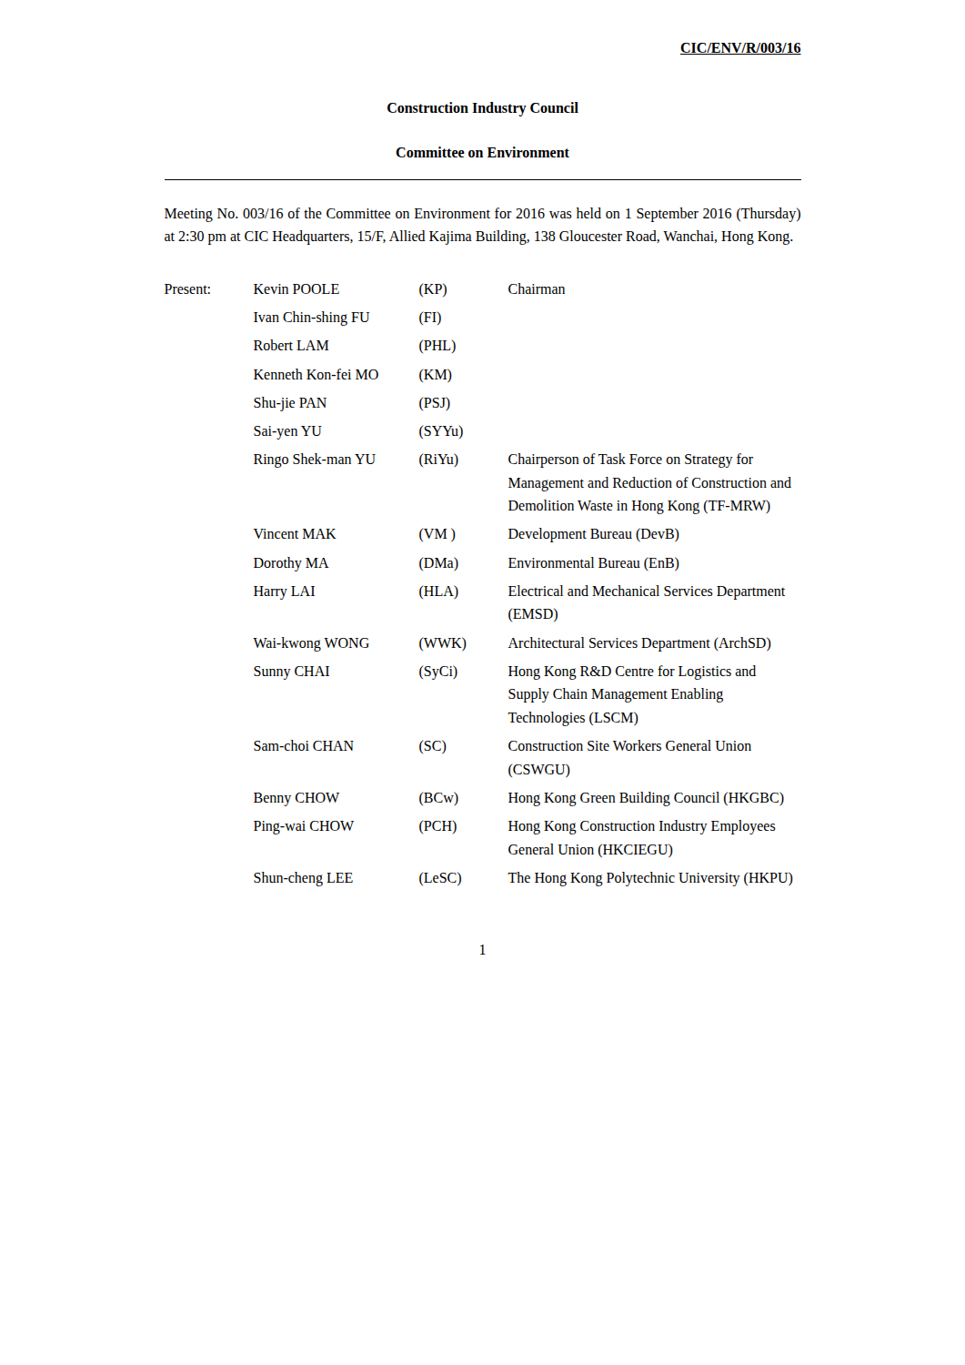CIC/ENV/R/003/16
Construction Industry Council
Committee on Environment
Meeting No. 003/16 of the Committee on Environment for 2016 was held on 1 September 2016 (Thursday) at 2:30 pm at CIC Headquarters, 15/F, Allied Kajima Building, 138 Gloucester Road, Wanchai, Hong Kong.
| Present: | Kevin POOLE | (KP) | Chairman |
| | Ivan Chin-shing FU | (FI) | |
| | Robert LAM | (PHL) | |
| | Kenneth Kon-fei MO | (KM) | |
| | Shu-jie PAN | (PSJ) | |
| | Sai-yen YU | (SYYu) | |
| | Ringo Shek-man YU | (RiYu) | Chairperson of Task Force on Strategy for Management and Reduction of Construction and Demolition Waste in Hong Kong (TF-MRW) |
| | Vincent MAK | (VM ) | Development Bureau (DevB) |
| | Dorothy MA | (DMa) | Environmental Bureau (EnB) |
| | Harry LAI | (HLA) | Electrical and Mechanical Services Department (EMSD) |
| | Wai-kwong WONG | (WWK) | Architectural Services Department (ArchSD) |
| | Sunny CHAI | (SyCi) | Hong Kong R&D Centre for Logistics and Supply Chain Management Enabling Technologies (LSCM) |
| | Sam-choi CHAN | (SC) | Construction Site Workers General Union (CSWGU) |
| | Benny CHOW | (BCw) | Hong Kong Green Building Council (HKGBC) |
| | Ping-wai CHOW | (PCH) | Hong Kong Construction Industry Employees General Union (HKCIEGU) |
| | Shun-cheng LEE | (LeSC) | The Hong Kong Polytechnic University (HKPU) |
1